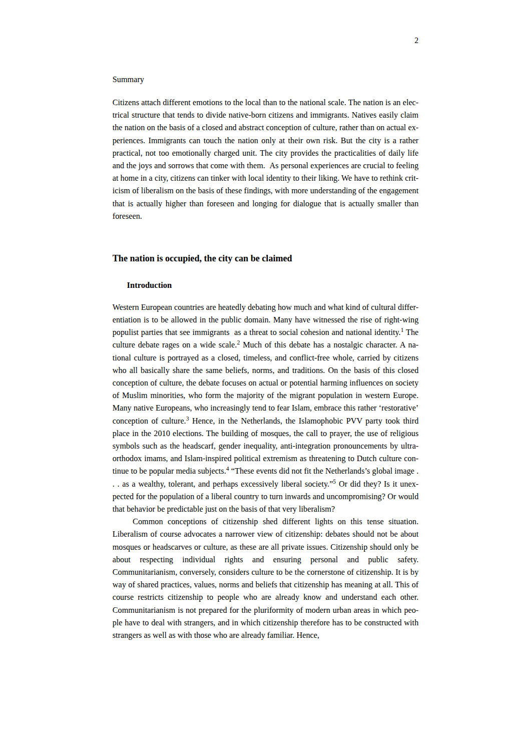2
Summary
Citizens attach different emotions to the local than to the national scale. The nation is an electrical structure that tends to divide native-born citizens and immigrants. Natives easily claim the nation on the basis of a closed and abstract conception of culture, rather than on actual experiences. Immigrants can touch the nation only at their own risk. But the city is a rather practical, not too emotionally charged unit. The city provides the practicalities of daily life and the joys and sorrows that come with them. As personal experiences are crucial to feeling at home in a city, citizens can tinker with local identity to their liking. We have to rethink criticism of liberalism on the basis of these findings, with more understanding of the engagement that is actually higher than foreseen and longing for dialogue that is actually smaller than foreseen.
The nation is occupied, the city can be claimed
Introduction
Western European countries are heatedly debating how much and what kind of cultural differentiation is to be allowed in the public domain. Many have witnessed the rise of right-wing populist parties that see immigrants as a threat to social cohesion and national identity.1 The culture debate rages on a wide scale.2 Much of this debate has a nostalgic character. A national culture is portrayed as a closed, timeless, and conflict-free whole, carried by citizens who all basically share the same beliefs, norms, and traditions. On the basis of this closed conception of culture, the debate focuses on actual or potential harming influences on society of Muslim minorities, who form the majority of the migrant population in western Europe. Many native Europeans, who increasingly tend to fear Islam, embrace this rather ‘restorative’ conception of culture.3 Hence, in the Netherlands, the Islamophobic PVV party took third place in the 2010 elections. The building of mosques, the call to prayer, the use of religious symbols such as the headscarf, gender inequality, anti-integration pronouncements by ultra-orthodox imams, and Islam-inspired political extremism as threatening to Dutch culture continue to be popular media subjects.4 “These events did not fit the Netherlands’s global image . . . as a wealthy, tolerant, and perhaps excessively liberal society.”5 Or did they? Is it unexpected for the population of a liberal country to turn inwards and uncompromising? Or would that behavior be predictable just on the basis of that very liberalism?
Common conceptions of citizenship shed different lights on this tense situation. Liberalism of course advocates a narrower view of citizenship: debates should not be about mosques or headscarves or culture, as these are all private issues. Citizenship should only be about respecting individual rights and ensuring personal and public safety. Communitarianism, conversely, considers culture to be the cornerstone of citizenship. It is by way of shared practices, values, norms and beliefs that citizenship has meaning at all. This of course restricts citizenship to people who are already know and understand each other. Communitarianism is not prepared for the pluriformity of modern urban areas in which people have to deal with strangers, and in which citizenship therefore has to be constructed with strangers as well as with those who are already familiar. Hence,